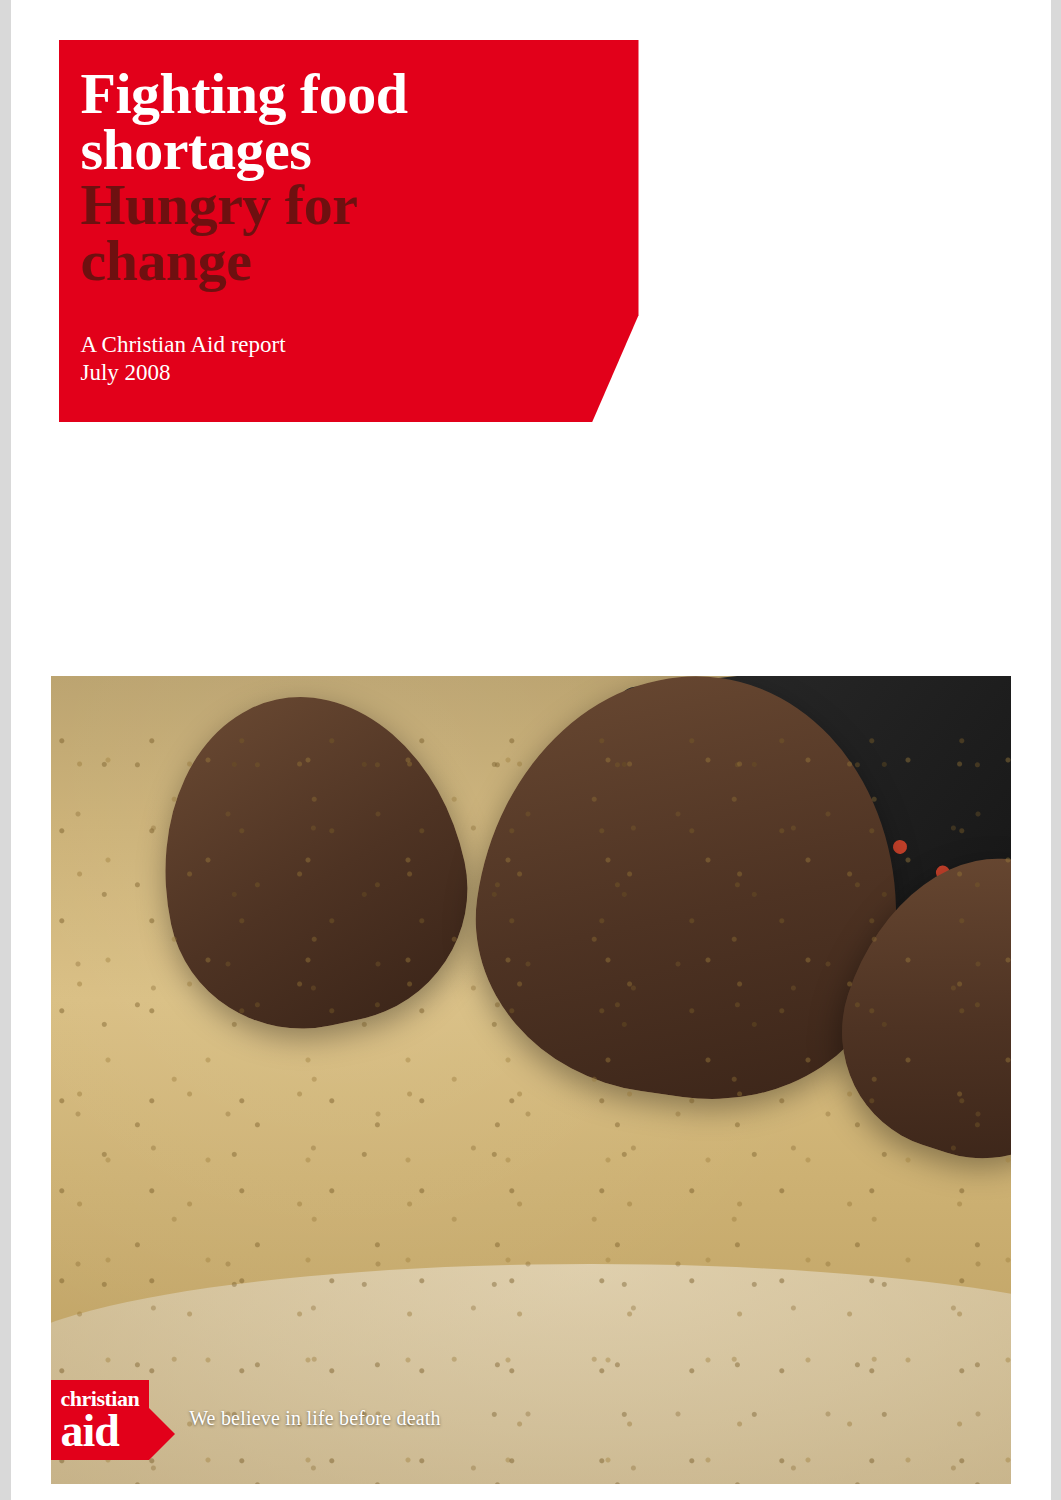Fighting food
shortages Hungry for
change
A Christian Aid report
July 2008
christian aid
We believe in life before death